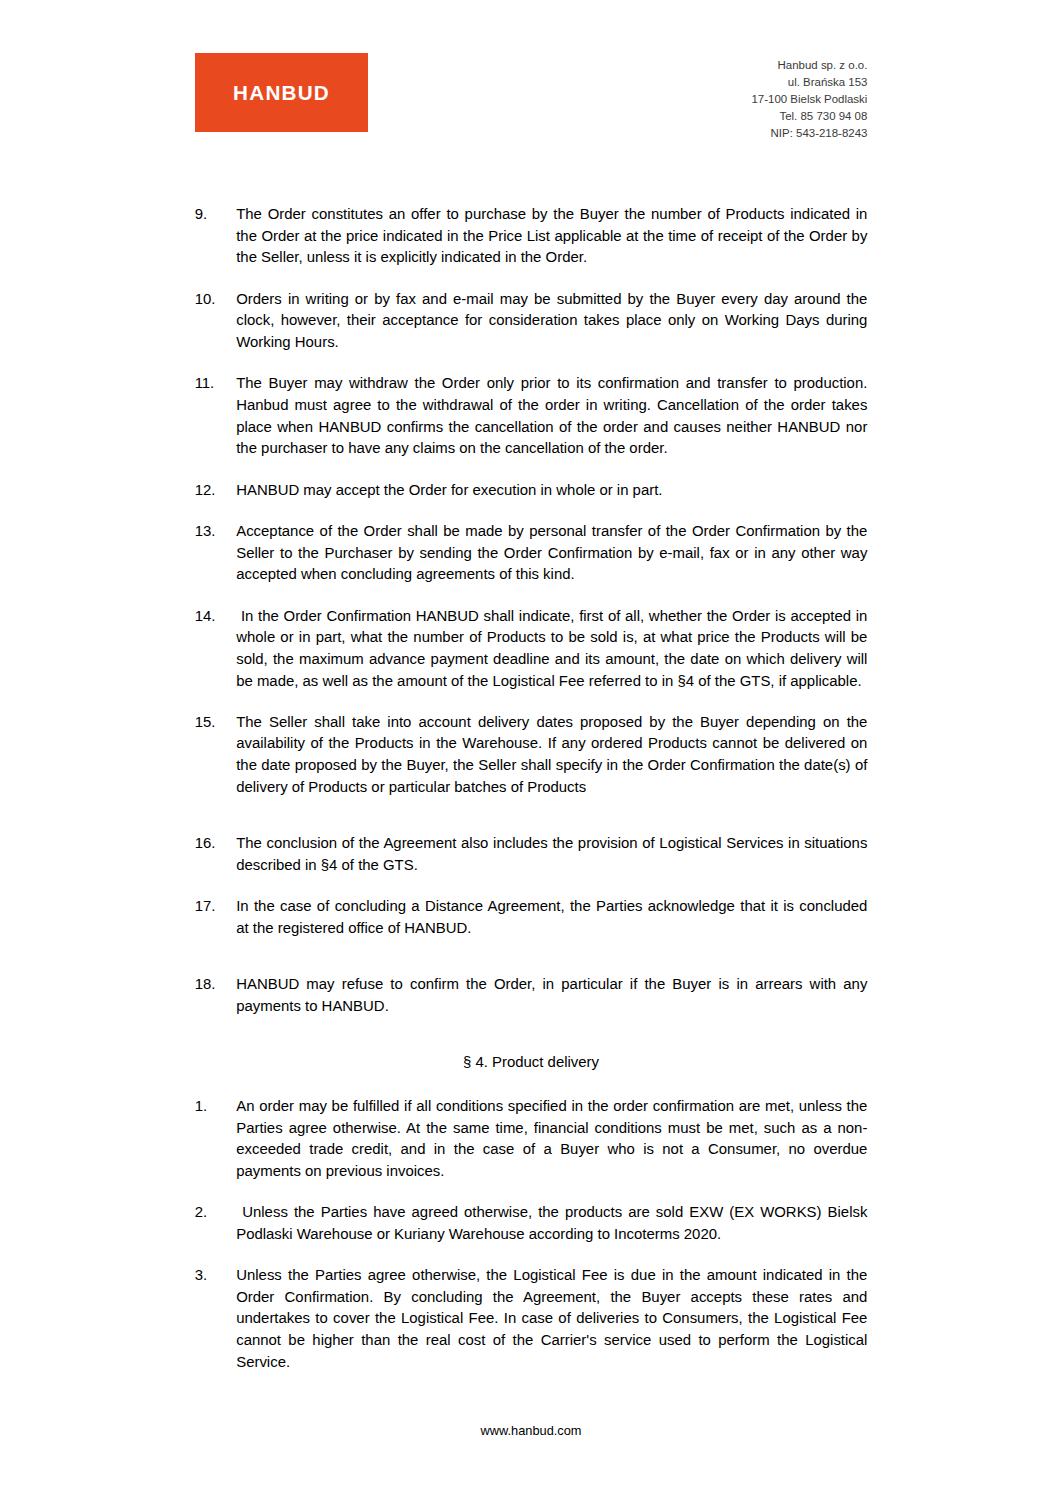HANBUD
Hanbud sp. z o.o.
ul. Brańska 153
17-100 Bielsk Podlaski
Tel. 85 730 94 08
NIP: 543-218-8243
9. The Order constitutes an offer to purchase by the Buyer the number of Products indicated in the Order at the price indicated in the Price List applicable at the time of receipt of the Order by the Seller, unless it is explicitly indicated in the Order.
10. Orders in writing or by fax and e-mail may be submitted by the Buyer every day around the clock, however, their acceptance for consideration takes place only on Working Days during Working Hours.
11. The Buyer may withdraw the Order only prior to its confirmation and transfer to production. Hanbud must agree to the withdrawal of the order in writing. Cancellation of the order takes place when HANBUD confirms the cancellation of the order and causes neither HANBUD nor the purchaser to have any claims on the cancellation of the order.
12. HANBUD may accept the Order for execution in whole or in part.
13. Acceptance of the Order shall be made by personal transfer of the Order Confirmation by the Seller to the Purchaser by sending the Order Confirmation by e-mail, fax or in any other way accepted when concluding agreements of this kind.
14. In the Order Confirmation HANBUD shall indicate, first of all, whether the Order is accepted in whole or in part, what the number of Products to be sold is, at what price the Products will be sold, the maximum advance payment deadline and its amount, the date on which delivery will be made, as well as the amount of the Logistical Fee referred to in §4 of the GTS, if applicable.
15. The Seller shall take into account delivery dates proposed by the Buyer depending on the availability of the Products in the Warehouse. If any ordered Products cannot be delivered on the date proposed by the Buyer, the Seller shall specify in the Order Confirmation the date(s) of delivery of Products or particular batches of Products
16. The conclusion of the Agreement also includes the provision of Logistical Services in situations described in §4 of the GTS.
17. In the case of concluding a Distance Agreement, the Parties acknowledge that it is concluded at the registered office of HANBUD.
18. HANBUD may refuse to confirm the Order, in particular if the Buyer is in arrears with any payments to HANBUD.
§ 4. Product delivery
1. An order may be fulfilled if all conditions specified in the order confirmation are met, unless the Parties agree otherwise. At the same time, financial conditions must be met, such as a non-exceeded trade credit, and in the case of a Buyer who is not a Consumer, no overdue payments on previous invoices.
2. Unless the Parties have agreed otherwise, the products are sold EXW (EX WORKS) Bielsk Podlaski Warehouse or Kuriany Warehouse according to Incoterms 2020.
3. Unless the Parties agree otherwise, the Logistical Fee is due in the amount indicated in the Order Confirmation. By concluding the Agreement, the Buyer accepts these rates and undertakes to cover the Logistical Fee. In case of deliveries to Consumers, the Logistical Fee cannot be higher than the real cost of the Carrier's service used to perform the Logistical Service.
www.hanbud.com